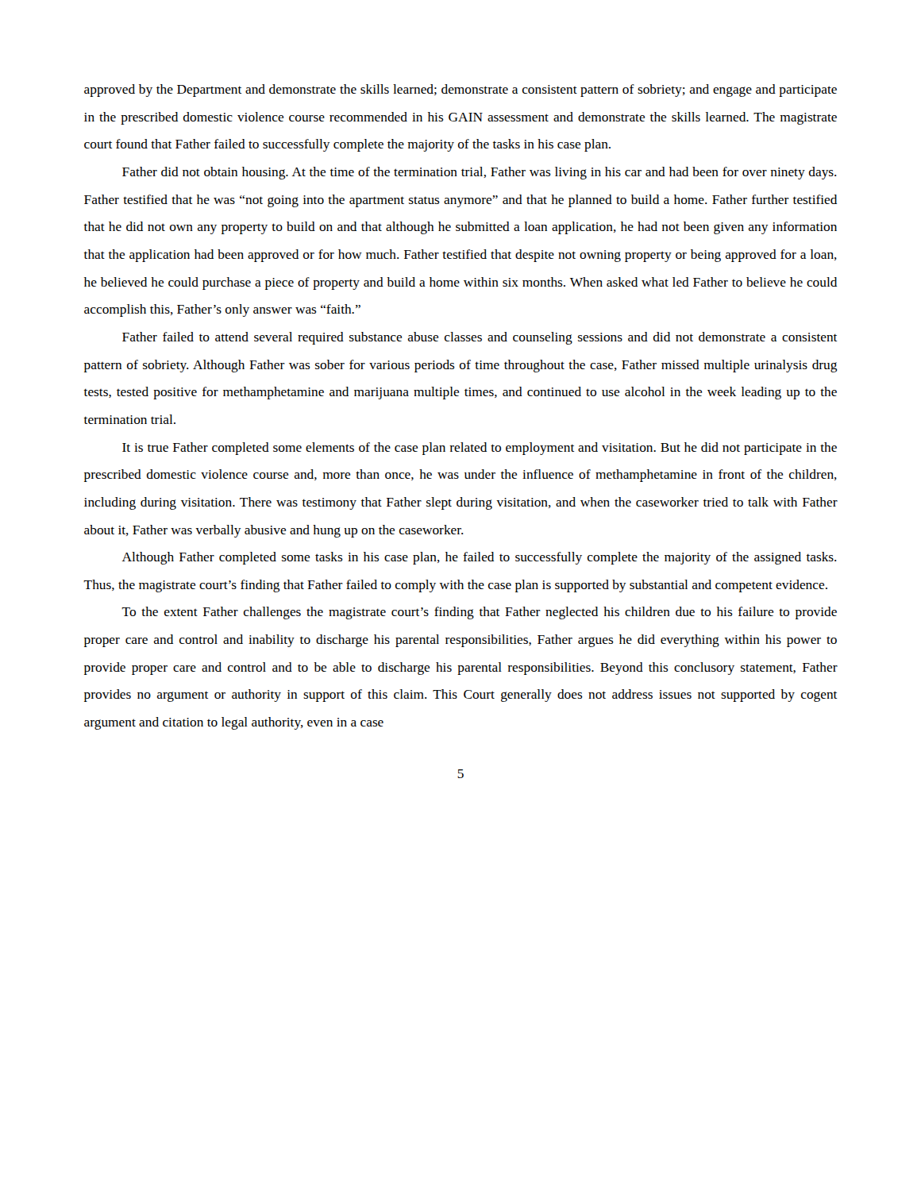approved by the Department and demonstrate the skills learned; demonstrate a consistent pattern of sobriety; and engage and participate in the prescribed domestic violence course recommended in his GAIN assessment and demonstrate the skills learned. The magistrate court found that Father failed to successfully complete the majority of the tasks in his case plan.
Father did not obtain housing. At the time of the termination trial, Father was living in his car and had been for over ninety days. Father testified that he was “not going into the apartment status anymore” and that he planned to build a home. Father further testified that he did not own any property to build on and that although he submitted a loan application, he had not been given any information that the application had been approved or for how much. Father testified that despite not owning property or being approved for a loan, he believed he could purchase a piece of property and build a home within six months. When asked what led Father to believe he could accomplish this, Father’s only answer was “faith.”
Father failed to attend several required substance abuse classes and counseling sessions and did not demonstrate a consistent pattern of sobriety. Although Father was sober for various periods of time throughout the case, Father missed multiple urinalysis drug tests, tested positive for methamphetamine and marijuana multiple times, and continued to use alcohol in the week leading up to the termination trial.
It is true Father completed some elements of the case plan related to employment and visitation. But he did not participate in the prescribed domestic violence course and, more than once, he was under the influence of methamphetamine in front of the children, including during visitation. There was testimony that Father slept during visitation, and when the caseworker tried to talk with Father about it, Father was verbally abusive and hung up on the caseworker.
Although Father completed some tasks in his case plan, he failed to successfully complete the majority of the assigned tasks. Thus, the magistrate court’s finding that Father failed to comply with the case plan is supported by substantial and competent evidence.
To the extent Father challenges the magistrate court’s finding that Father neglected his children due to his failure to provide proper care and control and inability to discharge his parental responsibilities, Father argues he did everything within his power to provide proper care and control and to be able to discharge his parental responsibilities. Beyond this conclusory statement, Father provides no argument or authority in support of this claim. This Court generally does not address issues not supported by cogent argument and citation to legal authority, even in a case
5